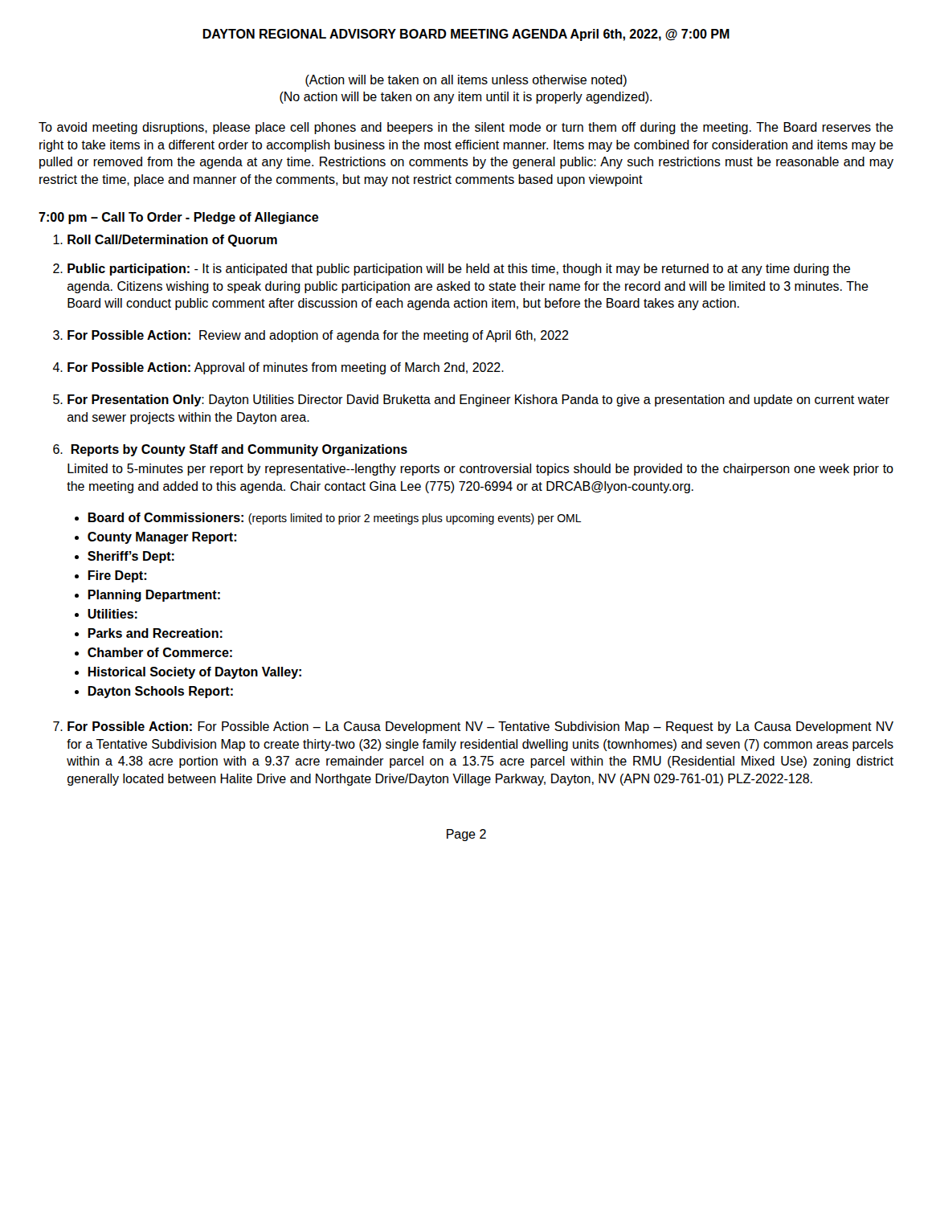DAYTON REGIONAL ADVISORY BOARD MEETING AGENDA April 6th, 2022, @ 7:00 PM
(Action will be taken on all items unless otherwise noted)
(No action will be taken on any item until it is properly agendized).
To avoid meeting disruptions, please place cell phones and beepers in the silent mode or turn them off during the meeting. The Board reserves the right to take items in a different order to accomplish business in the most efficient manner. Items may be combined for consideration and items may be pulled or removed from the agenda at any time. Restrictions on comments by the general public: Any such restrictions must be reasonable and may restrict the time, place and manner of the comments, but may not restrict comments based upon viewpoint
7:00 pm – Call To Order - Pledge of Allegiance
Roll Call/Determination of Quorum
Public participation: - It is anticipated that public participation will be held at this time, though it may be returned to at any time during the agenda. Citizens wishing to speak during public participation are asked to state their name for the record and will be limited to 3 minutes. The Board will conduct public comment after discussion of each agenda action item, but before the Board takes any action.
For Possible Action: Review and adoption of agenda for the meeting of April 6th, 2022
For Possible Action: Approval of minutes from meeting of March 2nd, 2022.
For Presentation Only: Dayton Utilities Director David Bruketta and Engineer Kishora Panda to give a presentation and update on current water and sewer projects within the Dayton area.
Reports by County Staff and Community Organizations
Limited to 5-minutes per report by representative--lengthy reports or controversial topics should be provided to the chairperson one week prior to the meeting and added to this agenda. Chair contact Gina Lee (775) 720-6994 or at DRCAB@lyon-county.org.
Board of Commissioners: (reports limited to prior 2 meetings plus upcoming events) per OML
County Manager Report:
Sheriff’s Dept:
Fire Dept:
Planning Department:
Utilities:
Parks and Recreation:
Chamber of Commerce:
Historical Society of Dayton Valley:
Dayton Schools Report:
For Possible Action: For Possible Action – La Causa Development NV – Tentative Subdivision Map – Request by La Causa Development NV for a Tentative Subdivision Map to create thirty-two (32) single family residential dwelling units (townhomes) and seven (7) common areas parcels within a 4.38 acre portion with a 9.37 acre remainder parcel on a 13.75 acre parcel within the RMU (Residential Mixed Use) zoning district generally located between Halite Drive and Northgate Drive/Dayton Village Parkway, Dayton, NV (APN 029-761-01) PLZ-2022-128.
Page 2